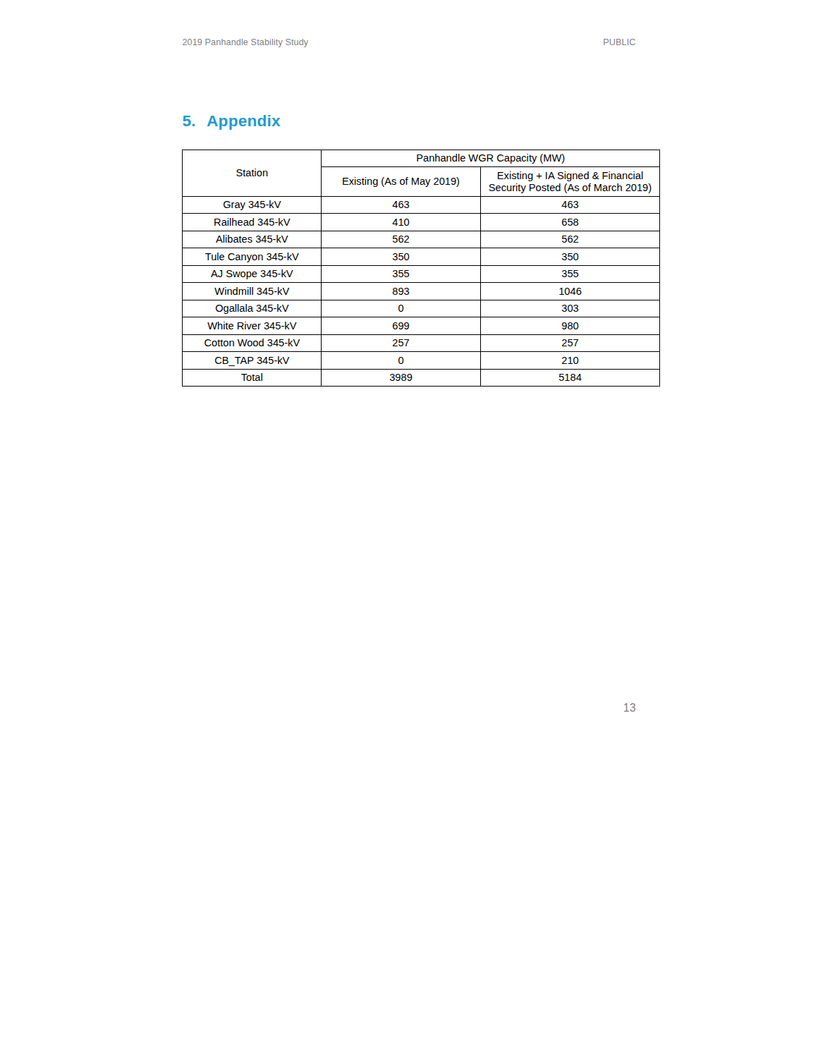2019 Panhandle Stability Study
PUBLIC
5. Appendix
| Station | Panhandle WGR Capacity (MW) |
| --- | --- |
| Existing (As of May 2019) | Existing + IA Signed & Financial Security Posted (As of March 2019) |
| Gray 345-kV | 463 | 463 |
| Railhead 345-kV | 410 | 658 |
| Alibates 345-kV | 562 | 562 |
| Tule Canyon 345-kV | 350 | 350 |
| AJ Swope 345-kV | 355 | 355 |
| Windmill 345-kV | 893 | 1046 |
| Ogallala 345-kV | 0 | 303 |
| White River 345-kV | 699 | 980 |
| Cotton Wood 345-kV | 257 | 257 |
| CB_TAP 345-kV | 0 | 210 |
| Total | 3989 | 5184 |
13